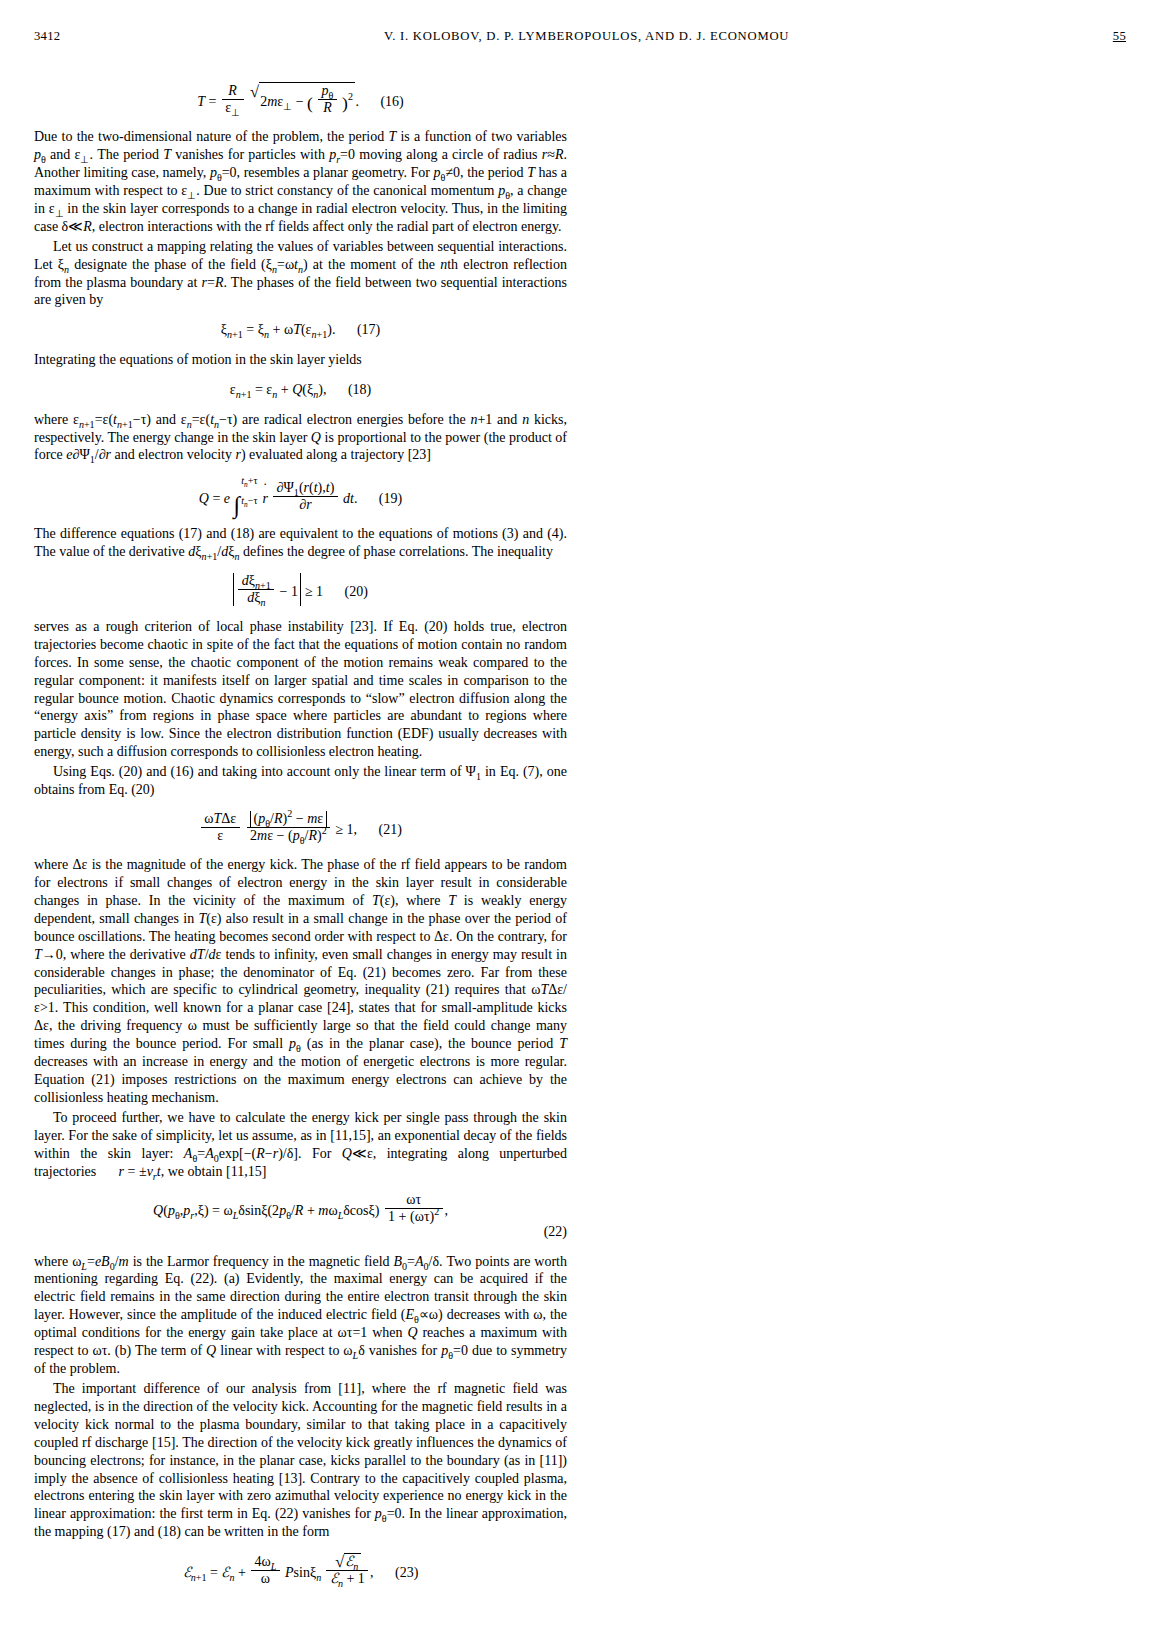3412 V. I. KOLOBOV, D. P. LYMBEROPOULOS, AND D. J. ECONOMOU 55
T = Rε⊥ 2mε⊥ − ( pθ R )2. (16)
Due to the two-dimensional nature of the problem, the period T is a function of two variables pθ and ε⊥. The period T vanishes for particles with pr=0 moving along a circle of radius r≈R. Another limiting case, namely, pθ=0, resembles a planar geometry. For pθ≠0, the period T has a maximum with respect to ε⊥. Due to strict constancy of the canonical momentum pθ, a change in ε⊥ in the skin layer corresponds to a change in radial electron velocity. Thus, in the limiting case δ≪R, electron interactions with the rf fields affect only the radial part of electron energy.
Let us construct a mapping relating the values of variables between sequential interactions. Let ξn designate the phase of the field (ξn=ωtn) at the moment of the nth electron reflection from the plasma boundary at r=R. The phases of the field between two sequential interactions are given by
ξn+1 = ξn + ωT(εn+1). (17)
Integrating the equations of motion in the skin layer yields
εn+1 = εn + Q(ξn), (18)
where εn+1=ε(tn+1−τ) and εn=ε(tn−τ) are radical electron energies before the n+1 and n kicks, respectively. The energy change in the skin layer Q is proportional to the power (the product of force e∂Ψ1/∂r and electron velocity r) evaluated along a trajectory [23]
Q = e ∫tn+τ tn−τ r ∂Ψ1(r(t),t)∂r dt. (19)
The difference equations (17) and (18) are equivalent to the equations of motions (3) and (4). The value of the derivative dξn+1/dξn defines the degree of phase correlations. The inequality
dξn+1 dξn − 1 ≥ 1 (20)
serves as a rough criterion of local phase instability [23]. If Eq. (20) holds true, electron trajectories become chaotic in spite of the fact that the equations of motion contain no random forces. In some sense, the chaotic component of the motion remains weak compared to the regular component: it manifests itself on larger spatial and time scales in comparison to the regular bounce motion. Chaotic dynamics corresponds to “slow” electron diffusion along the “energy axis” from regions in phase space where particles are abundant to regions where particle density is low. Since the electron distribution function (EDF) usually decreases with energy, such a diffusion corresponds to collisionless electron heating.
Using Eqs. (20) and (16) and taking into account only the linear term of Ψ1 in Eq. (7), one obtains from Eq. (20)
ωTΔε ε (pθ/R)2 − mε 2mε − (pθ/R)2 ≥ 1, (21)
where Δε is the magnitude of the energy kick. The phase of the rf field appears to be random for electrons if small changes of electron energy in the skin layer result in considerable changes in phase. In the vicinity of the maximum of T(ε), where T is weakly energy dependent, small changes in T(ε) also result in a small change in the phase over the period of bounce oscillations. The heating becomes second order with respect to Δε. On the contrary, for T→0, where the derivative dT/dε tends to infinity, even small changes in energy may result in considerable changes in phase; the denominator of Eq. (21) becomes zero. Far from these peculiarities, which are specific to cylindrical geometry, inequality (21) requires that ωTΔε/ε>1. This condition, well known for a planar case [24], states that for small-amplitude kicks Δε, the driving frequency ω must be sufficiently large so that the field could change many times during the bounce period. For small pθ (as in the planar case), the bounce period T decreases with an increase in energy and the motion of energetic electrons is more regular. Equation (21) imposes restrictions on the maximum energy electrons can achieve by the collisionless heating mechanism.
To proceed further, we have to calculate the energy kick per single pass through the skin layer. For the sake of simplicity, let us assume, as in [11,15], an exponential decay of the fields within the skin layer: Aθ=A0exp[−(R−r)/δ]. For Q≪ε, integrating along unperturbed trajectories r = ±vrt, we obtain [11,15]
Q(pθ,pr,ξ) = ωLδsinξ(2pθ/R + mωLδcosξ) ωτ 1 + (ωτ)2, (22)
where ωL=eB0/m is the Larmor frequency in the magnetic field B0=A0/δ. Two points are worth mentioning regarding Eq. (22). (a) Evidently, the maximal energy can be acquired if the electric field remains in the same direction during the entire electron transit through the skin layer. However, since the amplitude of the induced electric field (Eθ∝ω) decreases with ω, the optimal conditions for the energy gain take place at ωτ=1 when Q reaches a maximum with respect to ωτ. (b) The term of Q linear with respect to ωLδ vanishes for pθ=0 due to symmetry of the problem.
The important difference of our analysis from [11], where the rf magnetic field was neglected, is in the direction of the velocity kick. Accounting for the magnetic field results in a velocity kick normal to the plasma boundary, similar to that taking place in a capacitively coupled rf discharge [15]. The direction of the velocity kick greatly influences the dynamics of bouncing electrons; for instance, in the planar case, kicks parallel to the boundary (as in [11]) imply the absence of collisionless heating [13]. Contrary to the capacitively coupled plasma, electrons entering the skin layer with zero azimuthal velocity experience no energy kick in the linear approximation: the first term in Eq. (22) vanishes for pθ=0. In the linear approximation, the mapping (17) and (18) can be written in the form
ℰn+1 = ℰn + 4ωL ω Psinξn ℰn ℰn + 1, (23)